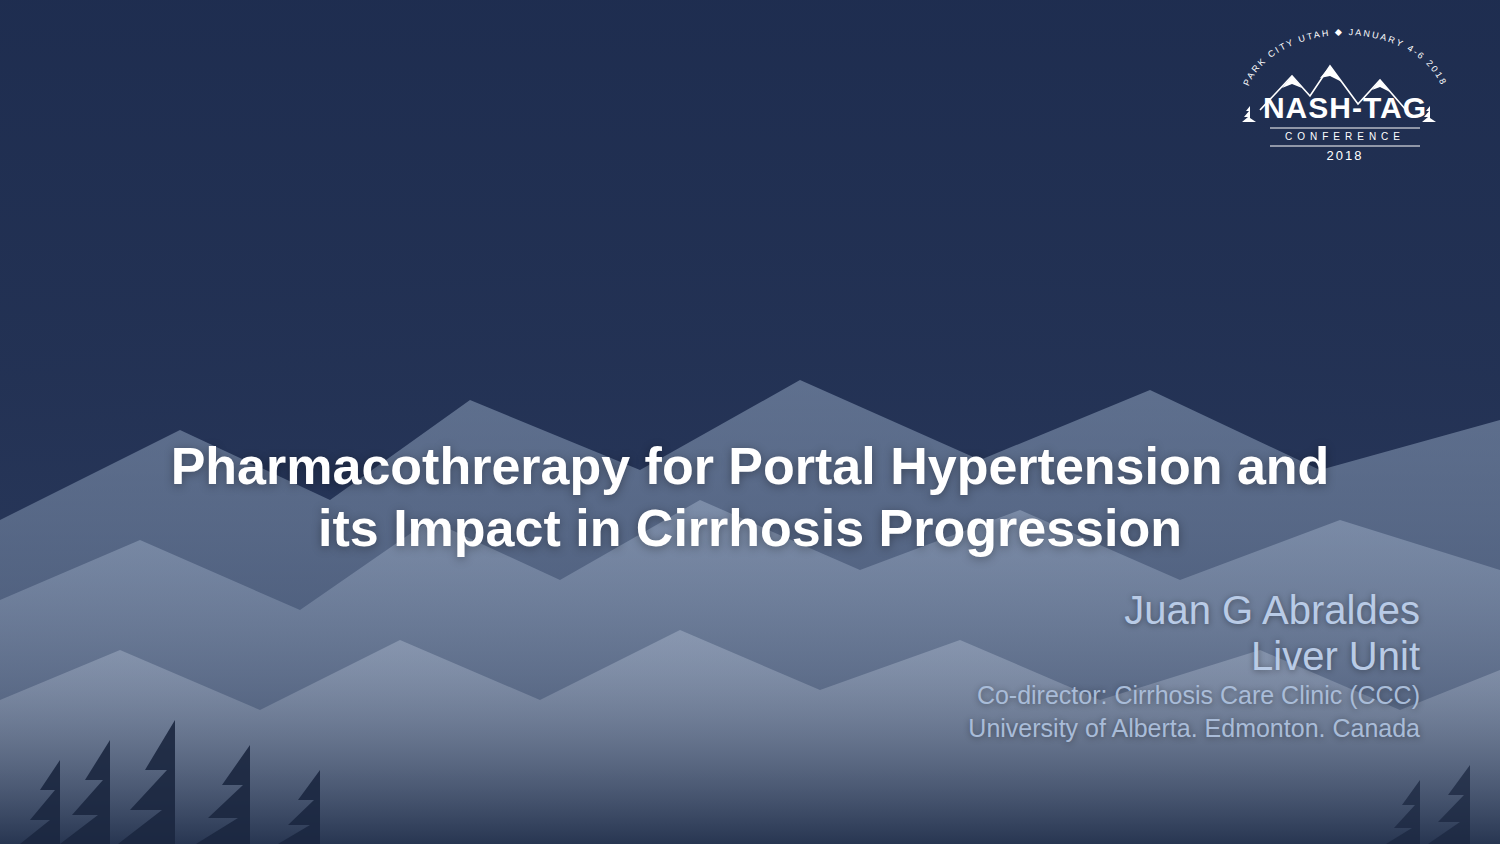PARK CITY UTAH ◆ JANUARY 4-6 2018 NASH-TAG CONFERENCE 2018
Pharmacothrerapy for Portal Hypertension and its Impact in Cirrhosis Progression
Juan G Abraldes
Liver Unit
Co-director: Cirrhosis Care Clinic (CCC)
University of Alberta. Edmonton. Canada